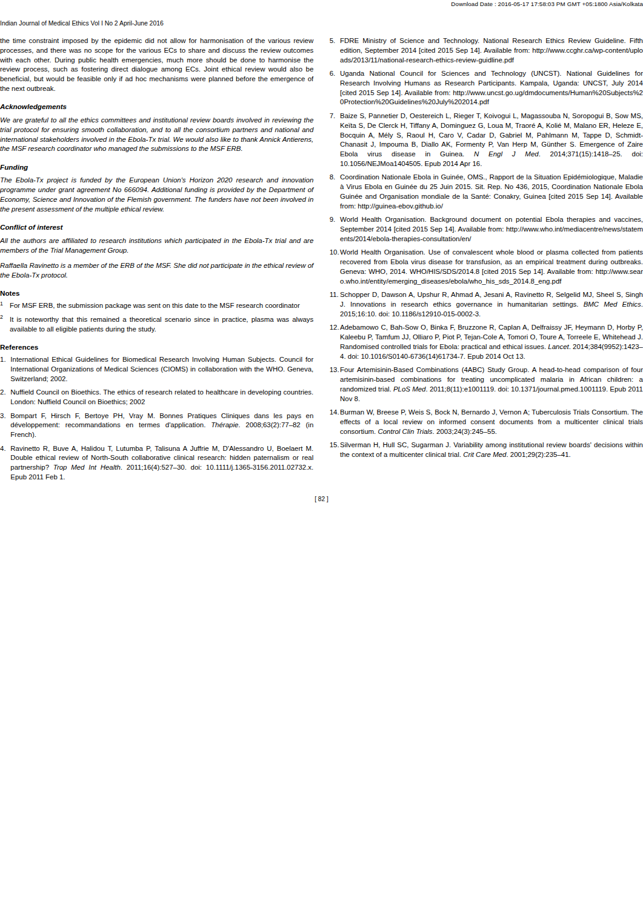Download Date : 2016-05-17 17:58:03 PM GMT +05:1800 Asia/Kolkata
Indian Journal of Medical Ethics Vol I No 2 April-June 2016
the time constraint imposed by the epidemic did not allow for harmonisation of the various review processes, and there was no scope for the various ECs to share and discuss the review outcomes with each other. During public health emergencies, much more should be done to harmonise the review process, such as fostering direct dialogue among ECs. Joint ethical review would also be beneficial, but would be feasible only if ad hoc mechanisms were planned before the emergence of the next outbreak.
Acknowledgements
We are grateful to all the ethics committees and institutional review boards involved in reviewing the trial protocol for ensuring smooth collaboration, and to all the consortium partners and national and international stakeholders involved in the Ebola-Tx trial. We would also like to thank Annick Antierens, the MSF research coordinator who managed the submissions to the MSF ERB.
Funding
The Ebola-Tx project is funded by the European Union's Horizon 2020 research and innovation programme under grant agreement No 666094. Additional funding is provided by the Department of Economy, Science and Innovation of the Flemish government. The funders have not been involved in the present assessment of the multiple ethical review.
Conflict of interest
All the authors are affiliated to research institutions which participated in the Ebola-Tx trial and are members of the Trial Management Group.
Raffaella Ravinetto is a member of the ERB of the MSF. She did not participate in the ethical review of the Ebola-Tx protocol.
Notes
For MSF ERB, the submission package was sent on this date to the MSF research coordinator
It is noteworthy that this remained a theoretical scenario since in practice, plasma was always available to all eligible patients during the study.
References
International Ethical Guidelines for Biomedical Research Involving Human Subjects. Council for International Organizations of Medical Sciences (CIOMS) in collaboration with the WHO. Geneva, Switzerland; 2002.
Nuffield Council on Bioethics. The ethics of research related to healthcare in developing countries. London: Nuffield Council on Bioethics; 2002
Bompart F, Hirsch F, Bertoye PH, Vray M. Bonnes Pratiques Cliniques dans les pays en développement: recommandations en termes d'application. Thérapie. 2008;63(2):77–82 (in French).
Ravinetto R, Buve A, Halidou T, Lutumba P, Talisuna A Juffrie M, D'Alessandro U, Boelaert M. Double ethical review of North-South collaborative clinical research: hidden paternalism or real partnership? Trop Med Int Health. 2011;16(4):527–30. doi: 10.1111/j.1365-3156.2011.02732.x. Epub 2011 Feb 1.
FDRE Ministry of Science and Technology. National Research Ethics Review Guideline. Fifth edition, September 2014 [cited 2015 Sep 14]. Available from: http://www.ccghr.ca/wp-content/uploads/2013/11/national-research-ethics-review-guidline.pdf
Uganda National Council for Sciences and Technology (UNCST). National Guidelines for Research Involving Humans as Research Participants. Kampala, Uganda: UNCST, July 2014 [cited 2015 Sep 14]. Available from: http://www.uncst.go.ug/dmdocuments/Human%20Subjects%20Protection%20Guidelines%20July%202014.pdf
Baize S, Pannetier D, Oestereich L, Rieger T, Koivogui L, Magassouba N, Soropogui B, Sow MS, Keïta S, De Clerck H, Tiffany A, Dominguez G, Loua M, Traoré A, Kolié M, Malano ER, Heleze E, Bocquin A, Mély S, Raoul H, Caro V, Cadar D, Gabriel M, Pahlmann M, Tappe D, Schmidt-Chanasit J, Impouma B, Diallo AK, Formenty P, Van Herp M, Günther S. Emergence of Zaire Ebola virus disease in Guinea. N Engl J Med. 2014;371(15):1418–25. doi: 10.1056/NEJMoa1404505. Epub 2014 Apr 16.
Coordination Nationale Ebola in Guinée, OMS., Rapport de la Situation Epidémiologique, Maladie à Virus Ebola en Guinée du 25 Juin 2015. Sit. Rep. No 436, 2015, Coordination Nationale Ebola Guinée and Organisation mondiale de la Santé: Conakry, Guinea [cited 2015 Sep 14]. Available from: http://guinea-ebov.github.io/
World Health Organisation. Background document on potential Ebola therapies and vaccines, September 2014 [cited 2015 Sep 14]. Available from: http://www.who.int/mediacentre/news/statements/2014/ebola-therapies-consultation/en/
World Health Organisation. Use of convalescent whole blood or plasma collected from patients recovered from Ebola virus disease for transfusion, as an empirical treatment during outbreaks. Geneva: WHO, 2014. WHO/HIS/SDS/2014.8 [cited 2015 Sep 14]. Available from: http://www.searo.who.int/entity/emerging_diseases/ebola/who_his_sds_2014.8_eng.pdf
Schopper D, Dawson A, Upshur R, Ahmad A, Jesani A, Ravinetto R, Selgelid MJ, Sheel S, Singh J. Innovations in research ethics governance in humanitarian settings. BMC Med Ethics. 2015;16:10. doi: 10.1186/s12910-015-0002-3.
Adebamowo C, Bah-Sow O, Binka F, Bruzzone R, Caplan A, Delfraissy JF, Heymann D, Horby P, Kaleebu P, Tamfum JJ, Olliaro P, Piot P, Tejan-Cole A, Tomori O, Toure A, Torreele E, Whitehead J. Randomised controlled trials for Ebola: practical and ethical issues. Lancet. 2014;384(9952):1423–4. doi: 10.1016/S0140-6736(14)61734-7. Epub 2014 Oct 13.
Four Artemisinin-Based Combinations (4ABC) Study Group. A head-to-head comparison of four artemisinin-based combinations for treating uncomplicated malaria in African children: a randomized trial. PLoS Med. 2011;8(11):e1001119. doi: 10.1371/journal.pmed.1001119. Epub 2011 Nov 8.
Burman W, Breese P, Weis S, Bock N, Bernardo J, Vernon A; Tuberculosis Trials Consortium. The effects of a local review on informed consent documents from a multicenter clinical trials consortium. Control Clin Trials. 2003;24(3):245–55.
Silverman H, Hull SC, Sugarman J. Variability among institutional review boards' decisions within the context of a multicenter clinical trial. Crit Care Med. 2001;29(2):235–41.
[ 82 ]